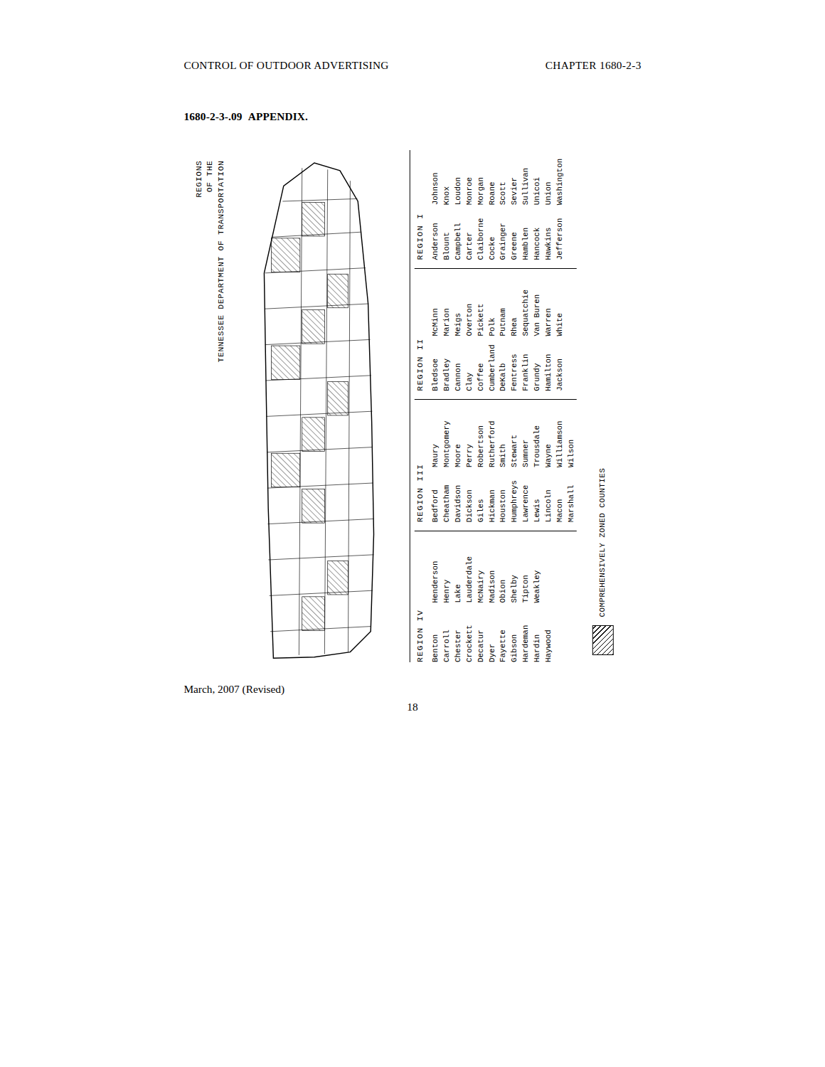Control of Outdoor Advertising
Chapter 1680-2-3
1680-2-3-.09 APPENDIX.
REGIONS
OF THE
TENNESSEE DEPARTMENT OF TRANSPORTATION
REGION IV
Benton
Carroll
Chester
Crockett
Decatur
Dyer
Fayette
Gibson
Hardeman
Hardin
Haywood
Henderson
Henry
Lake
Lauderdale
McNairy
Madison
Obion
Shelby
Tipton
Weakley
REGION III
Bedford
Cheatham
Davidson
Dickson
Giles
Hickman
Houston
Humphreys
Lawrence
Lewis
Lincoln
Macon
Marshall
Maury
Montgomery
Moore
Perry
Robertson
Rutherford
Smith
Stewart
Sumner
Trousdale
Wayne
Williamson
Wilson
REGION II
Bledsoe
Bradley
Cannon
Clay
Coffee
Cumberland
DeKalb
Fentress
Franklin
Grundy
Hamilton
Jackson
McMinn
Marion
Meigs
Overton
Pickett
Polk
Putnam
Rhea
Sequatchie
Van Buren
Warren
White
REGION I
Anderson
Blount
Campbell
Carter
Claiborne
Cocke
Grainger
Greene
Hamblen
Hancock
Hawkins
Jefferson
Johnson
Knox
Loudon
Monroe
Morgan
Roane
Scott
Sevier
Sullivan
Unicoi
Union
Washington
COMPREHENSIVELY ZONED COUNTIES
March, 2007 (Revised)
18